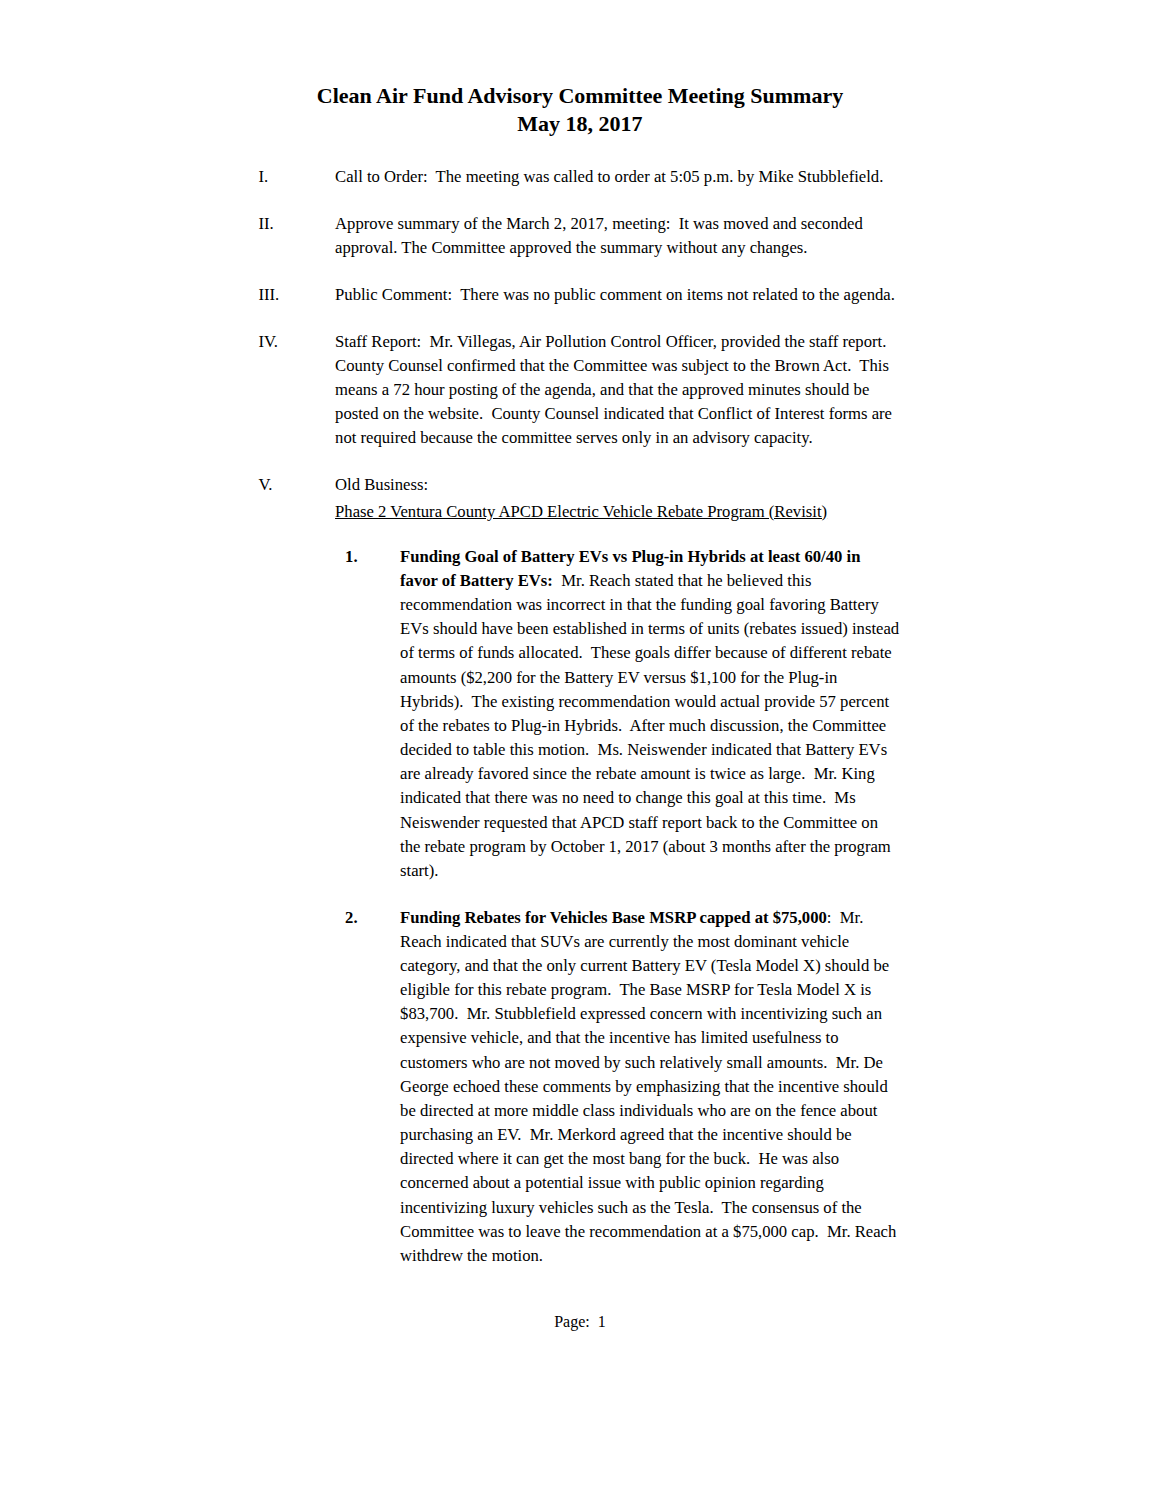Clean Air Fund Advisory Committee Meeting SummaryMay 18, 2017
I. Call to Order: The meeting was called to order at 5:05 p.m. by Mike Stubblefield.
II. Approve summary of the March 2, 2017, meeting: It was moved and seconded approval. The Committee approved the summary without any changes.
III. Public Comment: There was no public comment on items not related to the agenda.
IV. Staff Report: Mr. Villegas, Air Pollution Control Officer, provided the staff report. County Counsel confirmed that the Committee was subject to the Brown Act. This means a 72 hour posting of the agenda, and that the approved minutes should be posted on the website. County Counsel indicated that Conflict of Interest forms are not required because the committee serves only in an advisory capacity.
V. Old Business:
Phase 2 Ventura County APCD Electric Vehicle Rebate Program (Revisit)
1. Funding Goal of Battery EVs vs Plug-in Hybrids at least 60/40 in favor of Battery EVs: Mr. Reach stated that he believed this recommendation was incorrect in that the funding goal favoring Battery EVs should have been established in terms of units (rebates issued) instead of terms of funds allocated. These goals differ because of different rebate amounts ($2,200 for the Battery EV versus $1,100 for the Plug-in Hybrids). The existing recommendation would actual provide 57 percent of the rebates to Plug-in Hybrids. After much discussion, the Committee decided to table this motion. Ms. Neiswender indicated that Battery EVs are already favored since the rebate amount is twice as large. Mr. King indicated that there was no need to change this goal at this time. Ms Neiswender requested that APCD staff report back to the Committee on the rebate program by October 1, 2017 (about 3 months after the program start).
2. Funding Rebates for Vehicles Base MSRP capped at $75,000: Mr. Reach indicated that SUVs are currently the most dominant vehicle category, and that the only current Battery EV (Tesla Model X) should be eligible for this rebate program. The Base MSRP for Tesla Model X is $83,700. Mr. Stubblefield expressed concern with incentivizing such an expensive vehicle, and that the incentive has limited usefulness to customers who are not moved by such relatively small amounts. Mr. De George echoed these comments by emphasizing that the incentive should be directed at more middle class individuals who are on the fence about purchasing an EV. Mr. Merkord agreed that the incentive should be directed where it can get the most bang for the buck. He was also concerned about a potential issue with public opinion regarding incentivizing luxury vehicles such as the Tesla. The consensus of the Committee was to leave the recommendation at a $75,000 cap. Mr. Reach withdrew the motion.
Page: 1